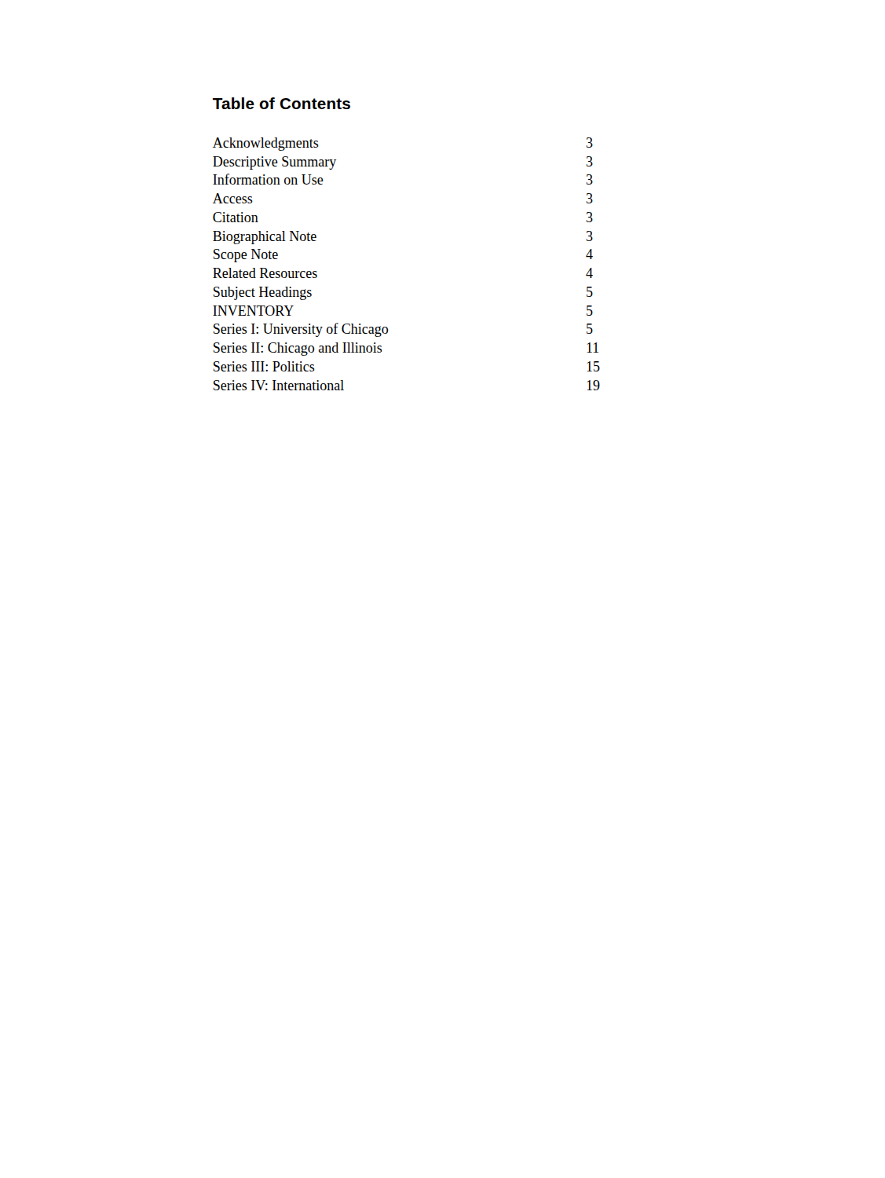Table of Contents
| Acknowledgments | 3 |
| Descriptive Summary | 3 |
| Information on Use | 3 |
| Access | 3 |
| Citation | 3 |
| Biographical Note | 3 |
| Scope Note | 4 |
| Related Resources | 4 |
| Subject Headings | 5 |
| INVENTORY | 5 |
| Series I: University of Chicago | 5 |
| Series II: Chicago and Illinois | 11 |
| Series III: Politics | 15 |
| Series IV: International | 19 |